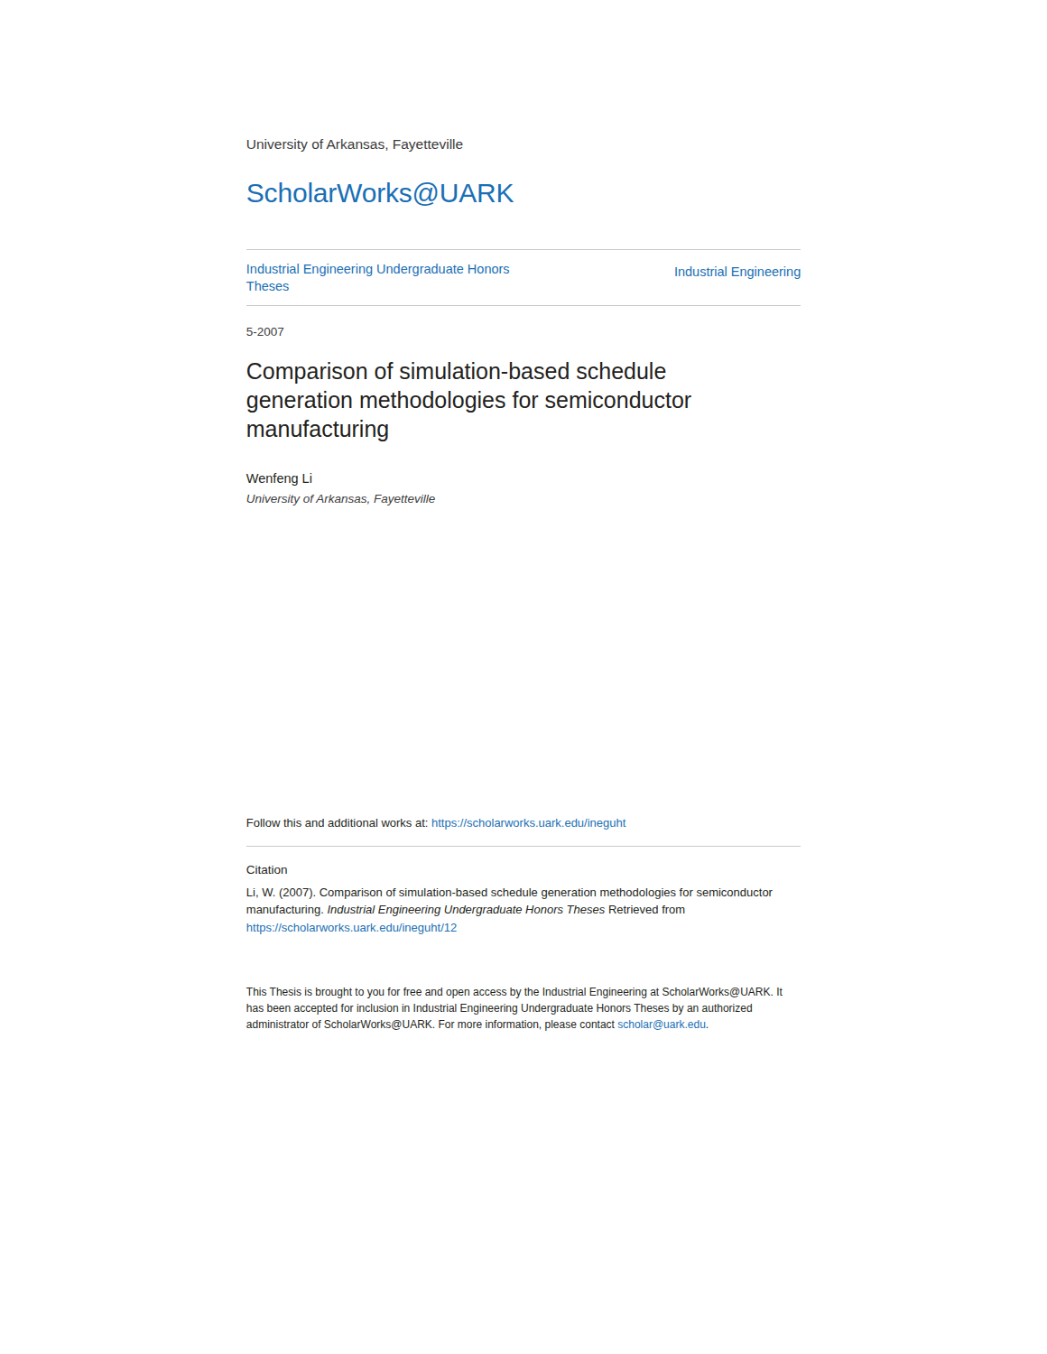University of Arkansas, Fayetteville
ScholarWorks@UARK
Industrial Engineering Undergraduate Honors
Theses
Industrial Engineering
5-2007
Comparison of simulation-based schedule generation methodologies for semiconductor manufacturing
Wenfeng Li
University of Arkansas, Fayetteville
Follow this and additional works at: https://scholarworks.uark.edu/ineguht
Citation
Li, W. (2007). Comparison of simulation-based schedule generation methodologies for semiconductor manufacturing. Industrial Engineering Undergraduate Honors Theses Retrieved from https://scholarworks.uark.edu/ineguht/12
This Thesis is brought to you for free and open access by the Industrial Engineering at ScholarWorks@UARK. It has been accepted for inclusion in Industrial Engineering Undergraduate Honors Theses by an authorized administrator of ScholarWorks@UARK. For more information, please contact scholar@uark.edu.